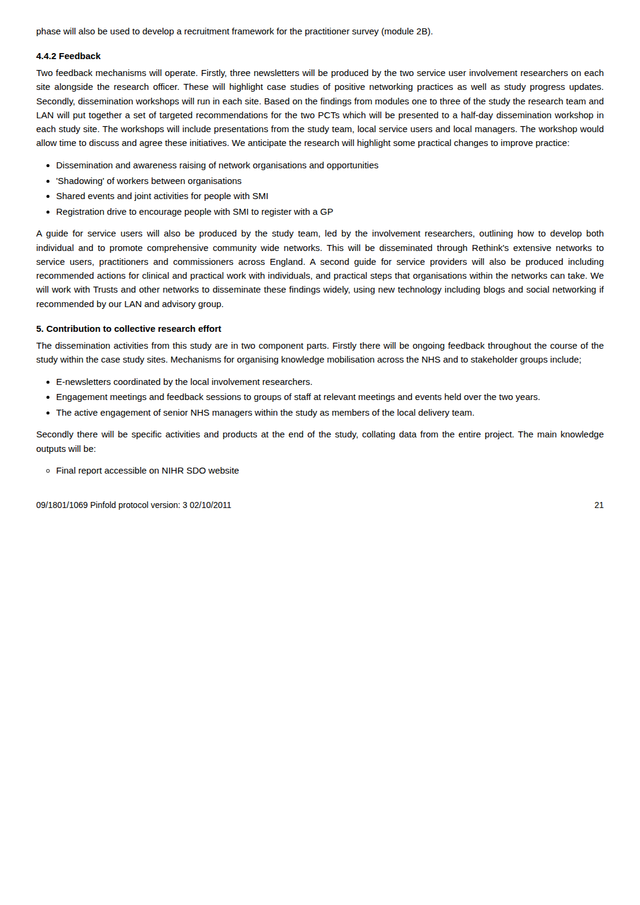phase will also be used to develop a recruitment framework for the practitioner survey (module 2B).
4.4.2 Feedback
Two feedback mechanisms will operate. Firstly, three newsletters will be produced by the two service user involvement researchers on each site alongside the research officer. These will highlight case studies of positive networking practices as well as study progress updates. Secondly, dissemination workshops will run in each site. Based on the findings from modules one to three of the study the research team and LAN will put together a set of targeted recommendations for the two PCTs which will be presented to a half-day dissemination workshop in each study site. The workshops will include presentations from the study team, local service users and local managers. The workshop would allow time to discuss and agree these initiatives. We anticipate the research will highlight some practical changes to improve practice:
Dissemination and awareness raising of network organisations and opportunities
'Shadowing' of workers between organisations
Shared events and joint activities for people with SMI
Registration drive to encourage people with SMI to register with a GP
A guide for service users will also be produced by the study team, led by the involvement researchers, outlining how to develop both individual and to promote comprehensive community wide networks. This will be disseminated through Rethink's extensive networks to service users, practitioners and commissioners across England. A second guide for service providers will also be produced including recommended actions for clinical and practical work with individuals, and practical steps that organisations within the networks can take. We will work with Trusts and other networks to disseminate these findings widely, using new technology including blogs and social networking if recommended by our LAN and advisory group.
5. Contribution to collective research effort
The dissemination activities from this study are in two component parts. Firstly there will be ongoing feedback throughout the course of the study within the case study sites. Mechanisms for organising knowledge mobilisation across the NHS and to stakeholder groups include;
E-newsletters coordinated by the local involvement researchers.
Engagement meetings and feedback sessions to groups of staff at relevant meetings and events held over the two years.
The active engagement of senior NHS managers within the study as members of the local delivery team.
Secondly there will be specific activities and products at the end of the study, collating data from the entire project. The main knowledge outputs will be:
Final report accessible on NIHR SDO website
09/1801/1069 Pinfold protocol version: 3 02/10/2011 21